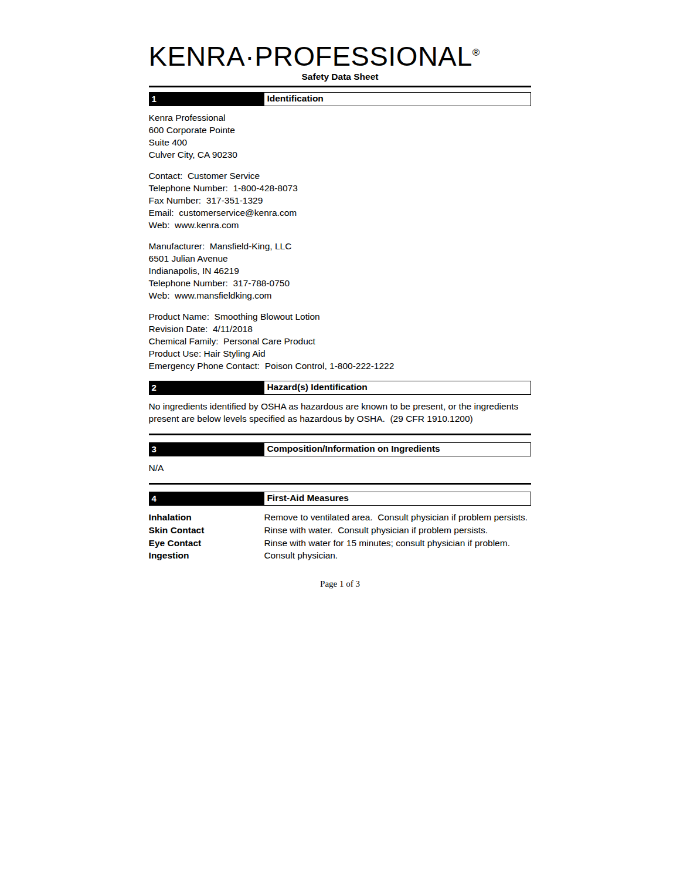KENRA·PROFESSIONAL®
Safety Data Sheet
1
Identification
Kenra Professional
600 Corporate Pointe
Suite 400
Culver City, CA 90230
Contact: Customer Service
Telephone Number: 1-800-428-8073
Fax Number: 317-351-1329
Email: customerservice@kenra.com
Web: www.kenra.com
Manufacturer: Mansfield-King, LLC
6501 Julian Avenue
Indianapolis, IN 46219
Telephone Number: 317-788-0750
Web: www.mansfieldking.com
Product Name: Smoothing Blowout Lotion
Revision Date: 4/11/2018
Chemical Family: Personal Care Product
Product Use: Hair Styling Aid
Emergency Phone Contact: Poison Control, 1-800-222-1222
2
Hazard(s) Identification
No ingredients identified by OSHA as hazardous are known to be present, or the ingredients present are below levels specified as hazardous by OSHA. (29 CFR 1910.1200)
3
Composition/Information on Ingredients
N/A
4
First-Aid Measures
| Inhalation | Remove to ventilated area. Consult physician if problem persists. |
| Skin Contact | Rinse with water. Consult physician if problem persists. |
| Eye Contact | Rinse with water for 15 minutes; consult physician if problem. |
| Ingestion | Consult physician. |
Page 1 of 3